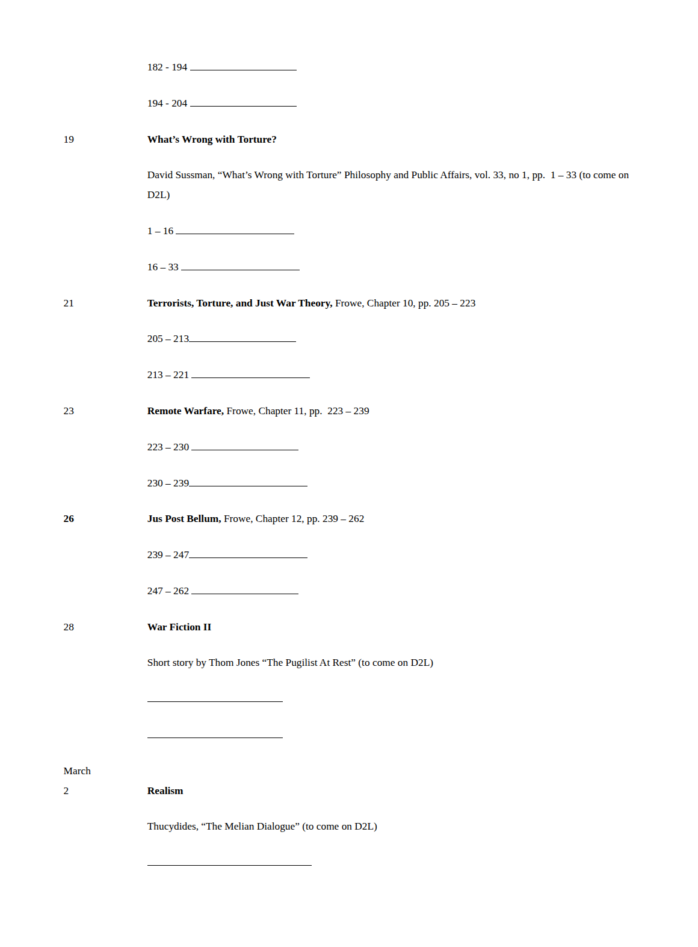| | 182 - 194 194 - 204 |
| 19 | What’s Wrong with Torture? David Sussman, “What’s Wrong with Torture” Philosophy and Public Affairs, vol. 33, no 1, pp. 1 – 33 (to come on D2L) 1 – 16 16 – 33 |
| 21 | Terrorists, Torture, and Just War Theory, Frowe, Chapter 10, pp. 205 – 223 205 – 213 213 – 221 |
| 23 | Remote Warfare, Frowe, Chapter 11, pp. 223 – 239 223 – 230 230 – 239 |
| 26 | Jus Post Bellum, Frowe, Chapter 12, pp. 239 – 262 239 – 247 247 – 262 |
| 28 | War Fiction II Short story by Thom Jones “The Pugilist At Rest” (to come on D2L) |
| March | |
| 2 | Realism Thucydides, “The Melian Dialogue” (to come on D2L) |